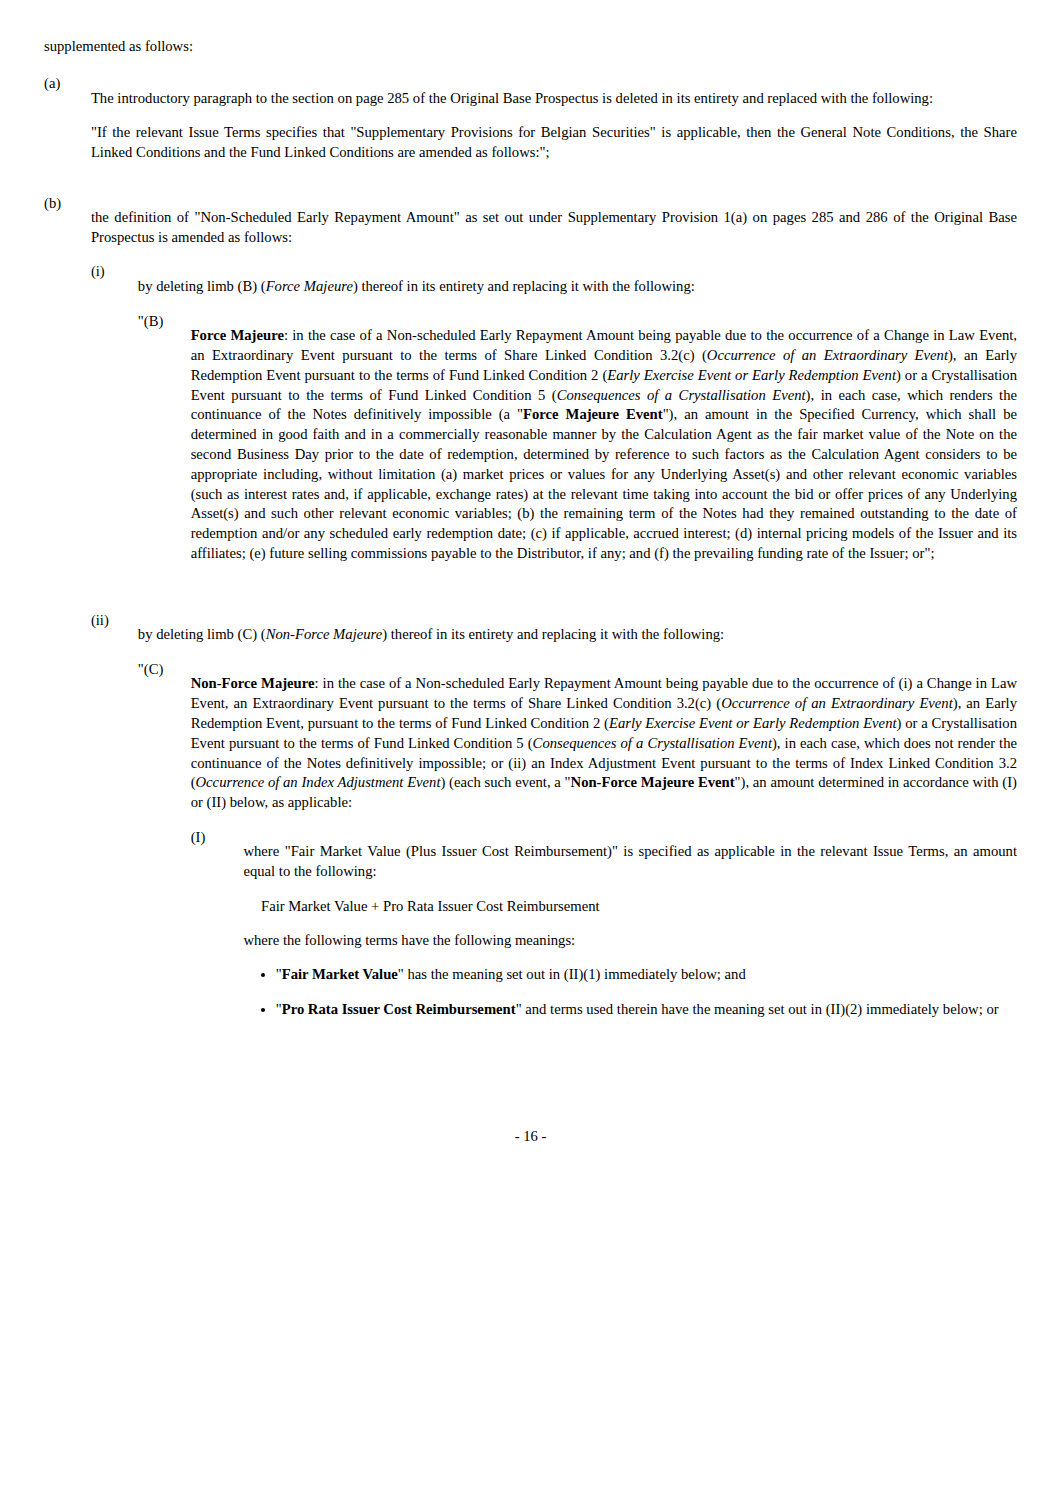supplemented as follows:
(a)
The introductory paragraph to the section on page 285 of the Original Base Prospectus is deleted in its entirety and replaced with the following:
"If the relevant Issue Terms specifies that "Supplementary Provisions for Belgian Securities" is applicable, then the General Note Conditions, the Share Linked Conditions and the Fund Linked Conditions are amended as follows:";
(b)
the definition of "Non-Scheduled Early Repayment Amount" as set out under Supplementary Provision 1(a) on pages 285 and 286 of the Original Base Prospectus is amended as follows:
(i)
by deleting limb (B) (Force Majeure) thereof in its entirety and replacing it with the following:
"(B)
Force Majeure: in the case of a Non-scheduled Early Repayment Amount being payable due to the occurrence of a Change in Law Event, an Extraordinary Event pursuant to the terms of Share Linked Condition 3.2(c) (Occurrence of an Extraordinary Event), an Early Redemption Event pursuant to the terms of Fund Linked Condition 2 (Early Exercise Event or Early Redemption Event) or a Crystallisation Event pursuant to the terms of Fund Linked Condition 5 (Consequences of a Crystallisation Event), in each case, which renders the continuance of the Notes definitively impossible (a "Force Majeure Event"), an amount in the Specified Currency, which shall be determined in good faith and in a commercially reasonable manner by the Calculation Agent as the fair market value of the Note on the second Business Day prior to the date of redemption, determined by reference to such factors as the Calculation Agent considers to be appropriate including, without limitation (a) market prices or values for any Underlying Asset(s) and other relevant economic variables (such as interest rates and, if applicable, exchange rates) at the relevant time taking into account the bid or offer prices of any Underlying Asset(s) and such other relevant economic variables; (b) the remaining term of the Notes had they remained outstanding to the date of redemption and/or any scheduled early redemption date; (c) if applicable, accrued interest; (d) internal pricing models of the Issuer and its affiliates; (e) future selling commissions payable to the Distributor, if any; and (f) the prevailing funding rate of the Issuer; or";
(ii)
by deleting limb (C) (Non-Force Majeure) thereof in its entirety and replacing it with the following:
"(C)
Non-Force Majeure: in the case of a Non-scheduled Early Repayment Amount being payable due to the occurrence of (i) a Change in Law Event, an Extraordinary Event pursuant to the terms of Share Linked Condition 3.2(c) (Occurrence of an Extraordinary Event), an Early Redemption Event, pursuant to the terms of Fund Linked Condition 2 (Early Exercise Event or Early Redemption Event) or a Crystallisation Event pursuant to the terms of Fund Linked Condition 5 (Consequences of a Crystallisation Event), in each case, which does not render the continuance of the Notes definitively impossible; or (ii) an Index Adjustment Event pursuant to the terms of Index Linked Condition 3.2 (Occurrence of an Index Adjustment Event) (each such event, a "Non-Force Majeure Event"), an amount determined in accordance with (I) or (II) below, as applicable:
(I)
where "Fair Market Value (Plus Issuer Cost Reimbursement)" is specified as applicable in the relevant Issue Terms, an amount equal to the following:
Fair Market Value + Pro Rata Issuer Cost Reimbursement
where the following terms have the following meanings:
"Fair Market Value" has the meaning set out in (II)(1) immediately below; and
"Pro Rata Issuer Cost Reimbursement" and terms used therein have the meaning set out in (II)(2) immediately below; or
- 16 -